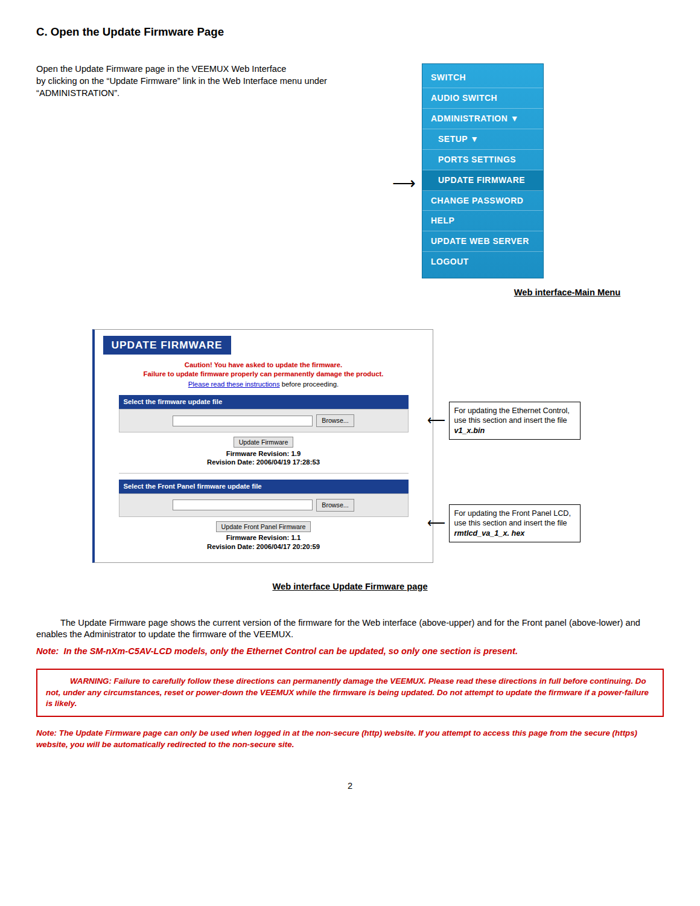C. Open the Update Firmware Page
Open the Update Firmware page in the VEEMUX Web Interface
by clicking on the “Update Firmware” link in the Web Interface menu under
“ADMINISTRATION”.
⟶
SWITCH
AUDIO SWITCH
ADMINISTRATION ▼
SETUP ▼
PORTS SETTINGS
UPDATE FIRMWARE
CHANGE PASSWORD
HELP
UPDATE WEB SERVER
LOGOUT
Web interface-Main Menu
UPDATE FIRMWARE
Caution! You have asked to update the firmware.
Failure to update firmware properly can permanently damage the product.
Please read these instructions before proceeding.
Select the firmware update file
Browse...
Update Firmware
Firmware Revision: 1.9
Revision Date: 2006/04/19 17:28:53
Select the Front Panel firmware update file
Browse...
Update Front Panel Firmware
Firmware Revision: 1.1
Revision Date: 2006/04/17 20:20:59
⟵
For updating the Ethernet Control, use this section and insert the file v1_x.bin
⟵
For updating the Front Panel LCD, use this section and insert the file rmtlcd_va_1_x. hex
Web interface Update Firmware page
The Update Firmware page shows the current version of the firmware for the Web interface (above-upper) and for the Front panel (above-lower) and enables the Administrator to update the firmware of the VEEMUX.
Note: In the SM-nXm-C5AV-LCD models, only the Ethernet Control can be updated, so only one section is present.
WARNING: Failure to carefully follow these directions can permanently damage the VEEMUX. Please read these directions in full before continuing. Do not, under any circumstances, reset or power-down the VEEMUX while the firmware is being updated. Do not attempt to update the firmware if a power-failure is likely.
Note: The Update Firmware page can only be used when logged in at the non-secure (http) website. If you attempt to access this page from the secure (https) website, you will be automatically redirected to the non-secure site.
2